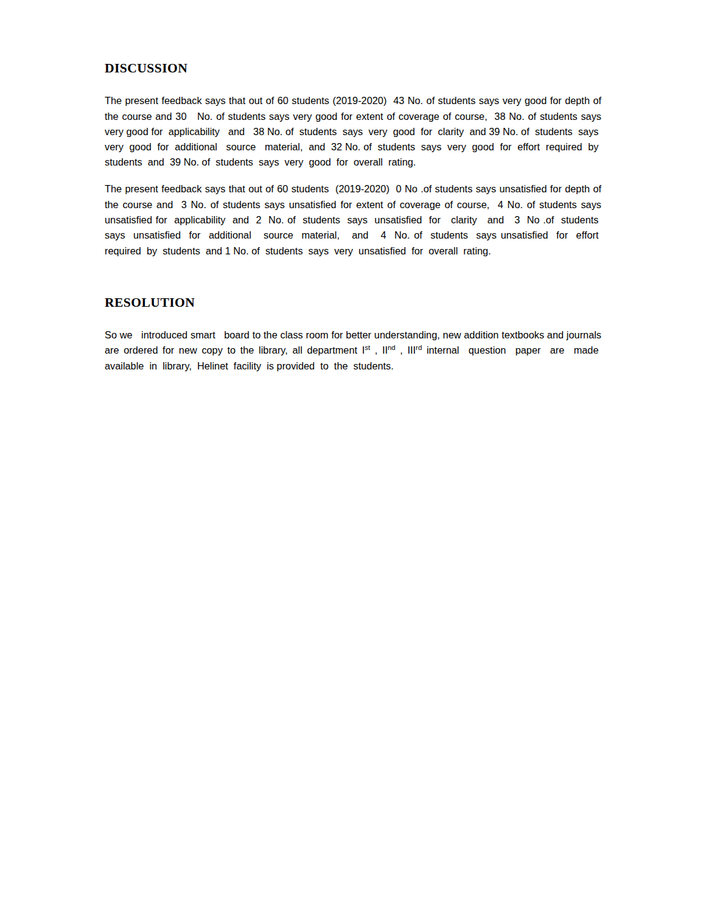DISCUSSION
The present feedback says that out of 60 students (2019-2020) 43 No. of students says very good for depth of the course and 30 No. of students says very good for extent of coverage of course, 38 No. of students says very good for applicability and 38 No. of students says very good for clarity and 39 No. of students says very good for additional source material, and 32 No. of students says very good for effort required by students and 39 No. of students says very good for overall rating.
The present feedback says that out of 60 students (2019-2020) 0 No .of students says unsatisfied for depth of the course and 3 No. of students says unsatisfied for extent of coverage of course, 4 No. of students says unsatisfied for applicability and 2 No. of students says unsatisfied for clarity and 3 No .of students says unsatisfied for additional source material, and 4 No. of students says unsatisfied for effort required by students and 1 No. of students says very unsatisfied for overall rating.
RESOLUTION
So we introduced smart board to the class room for better understanding, new addition textbooks and journals are ordered for new copy to the library, all department Ist , IInd , IIIrd internal question paper are made available in library, Helinet facility is provided to the students.